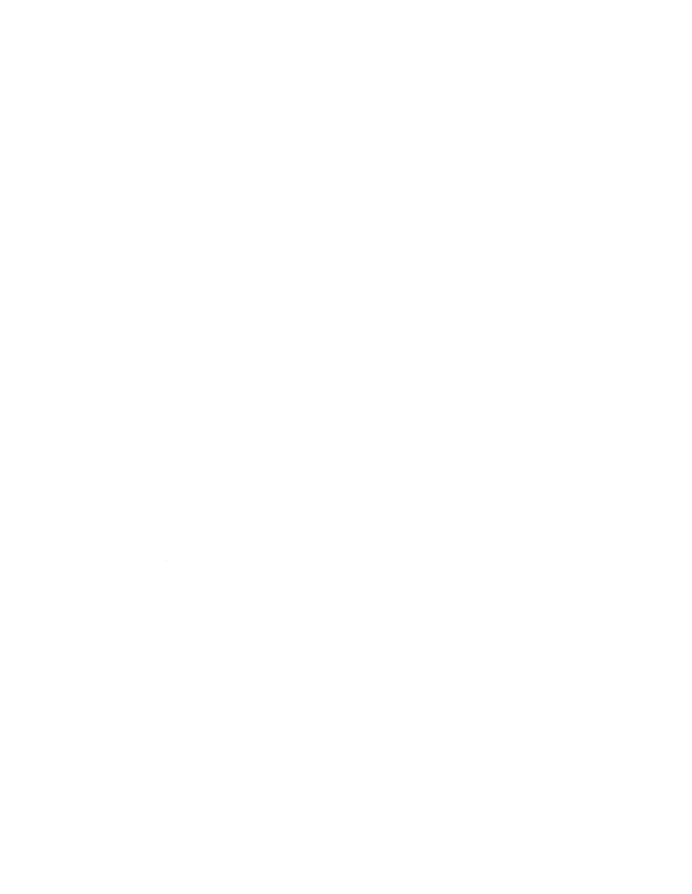. .